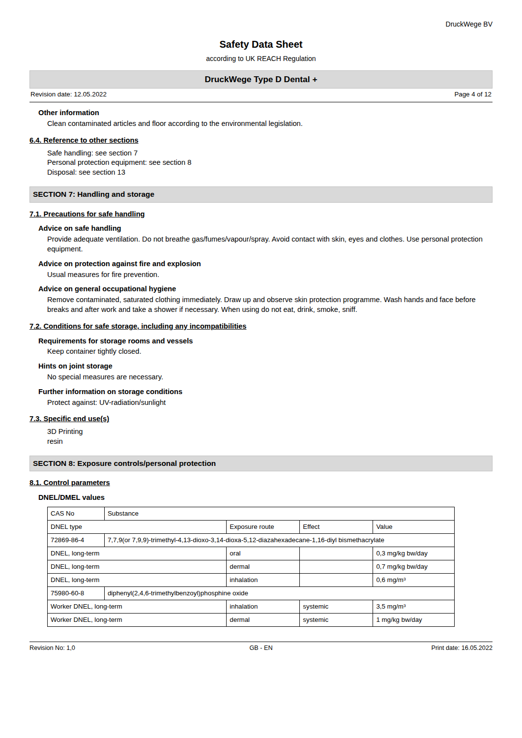DruckWege BV
Safety Data Sheet
according to UK REACH Regulation
DruckWege Type D Dental +
Revision date: 12.05.2022 Page 4 of 12
Other information
Clean contaminated articles and floor according to the environmental legislation.
6.4. Reference to other sections
Safe handling: see section 7
Personal protection equipment: see section 8
Disposal: see section 13
SECTION 7: Handling and storage
7.1. Precautions for safe handling
Advice on safe handling
Provide adequate ventilation. Do not breathe gas/fumes/vapour/spray. Avoid contact with skin, eyes and clothes. Use personal protection equipment.
Advice on protection against fire and explosion
Usual measures for fire prevention.
Advice on general occupational hygiene
Remove contaminated, saturated clothing immediately. Draw up and observe skin protection programme. Wash hands and face before breaks and after work and take a shower if necessary. When using do not eat, drink, smoke, sniff.
7.2. Conditions for safe storage, including any incompatibilities
Requirements for storage rooms and vessels
Keep container tightly closed.
Hints on joint storage
No special measures are necessary.
Further information on storage conditions
Protect against: UV-radiation/sunlight
7.3. Specific end use(s)
3D Printing
resin
SECTION 8: Exposure controls/personal protection
8.1. Control parameters
DNEL/DMEL values
| CAS No | Substance |
| DNEL type | Exposure route | Effect | Value |
| 72869-86-4 | 7,7,9(or 7,9,9)-trimethyl-4,13-dioxo-3,14-dioxa-5,12-diazahexadecane-1,16-diyl bismethacrylate |
| DNEL, long-term | oral | | 0,3 mg/kg bw/day |
| DNEL, long-term | dermal | | 0,7 mg/kg bw/day |
| DNEL, long-term | inhalation | | 0,6 mg/m³ |
| 75980-60-8 | diphenyl(2,4,6-trimethylbenzoyl)phosphine oxide |
| Worker DNEL, long-term | inhalation | systemic | 3,5 mg/m³ |
| Worker DNEL, long-term | dermal | systemic | 1 mg/kg bw/day |
Revision No: 1,0
GB - EN
Print date: 16.05.2022